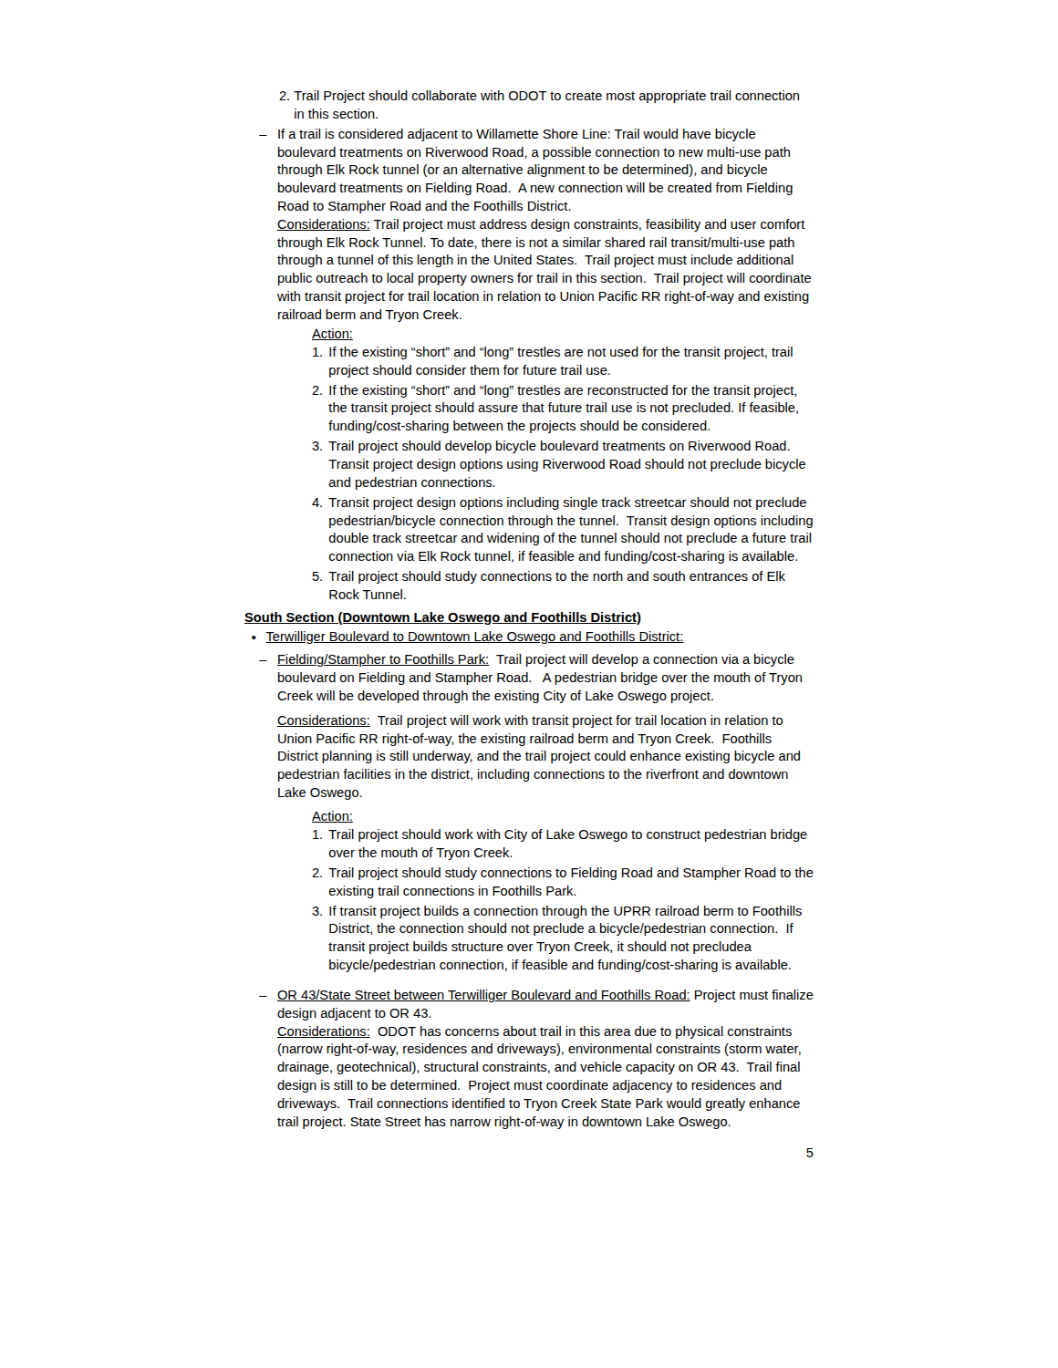Trail Project should collaborate with ODOT to create most appropriate trail connection in this section.
If a trail is considered adjacent to Willamette Shore Line: Trail would have bicycle boulevard treatments on Riverwood Road, a possible connection to new multi-use path through Elk Rock tunnel (or an alternative alignment to be determined), and bicycle boulevard treatments on Fielding Road. A new connection will be created from Fielding Road to Stampher Road and the Foothills District.
Considerations: Trail project must address design constraints, feasibility and user comfort through Elk Rock Tunnel. To date, there is not a similar shared rail transit/multi-use path through a tunnel of this length in the United States. Trail project must include additional public outreach to local property owners for trail in this section. Trail project will coordinate with transit project for trail location in relation to Union Pacific RR right-of-way and existing railroad berm and Tryon Creek. Action:
If the existing “short” and “long” trestles are not used for the transit project, trail project should consider them for future trail use.
If the existing “short” and “long” trestles are reconstructed for the transit project, the transit project should assure that future trail use is not precluded. If feasible, funding/cost-sharing between the projects should be considered.
Trail project should develop bicycle boulevard treatments on Riverwood Road. Transit project design options using Riverwood Road should not preclude bicycle and pedestrian connections.
Transit project design options including single track streetcar should not preclude pedestrian/bicycle connection through the tunnel. Transit design options including double track streetcar and widening of the tunnel should not preclude a future trail connection via Elk Rock tunnel, if feasible and funding/cost-sharing is available.
Trail project should study connections to the north and south entrances of Elk Rock Tunnel.
South Section (Downtown Lake Oswego and Foothills District)
Terwilliger Boulevard to Downtown Lake Oswego and Foothills District:
Fielding/Stampher to Foothills Park: Trail project will develop a connection via a bicycle boulevard on Fielding and Stampher Road. A pedestrian bridge over the mouth of Tryon Creek will be developed through the existing City of Lake Oswego project.
Considerations: Trail project will work with transit project for trail location in relation to Union Pacific RR right-of-way, the existing railroad berm and Tryon Creek. Foothills District planning is still underway, and the trail project could enhance existing bicycle and pedestrian facilities in the district, including connections to the riverfront and downtown Lake Oswego.
Action:
Trail project should work with City of Lake Oswego to construct pedestrian bridge over the mouth of Tryon Creek.
Trail project should study connections to Fielding Road and Stampher Road to the existing trail connections in Foothills Park.
If transit project builds a connection through the UPRR railroad berm to Foothills District, the connection should not preclude a bicycle/pedestrian connection. If transit project builds structure over Tryon Creek, it should not precludea bicycle/pedestrian connection, if feasible and funding/cost-sharing is available.
OR 43/State Street between Terwilliger Boulevard and Foothills Road: Project must finalize design adjacent to OR 43.
Considerations: ODOT has concerns about trail in this area due to physical constraints (narrow right-of-way, residences and driveways), environmental constraints (storm water, drainage, geotechnical), structural constraints, and vehicle capacity on OR 43. Trail final design is still to be determined. Project must coordinate adjacency to residences and driveways. Trail connections identified to Tryon Creek State Park would greatly enhance trail project. State Street has narrow right-of-way in downtown Lake Oswego.
5